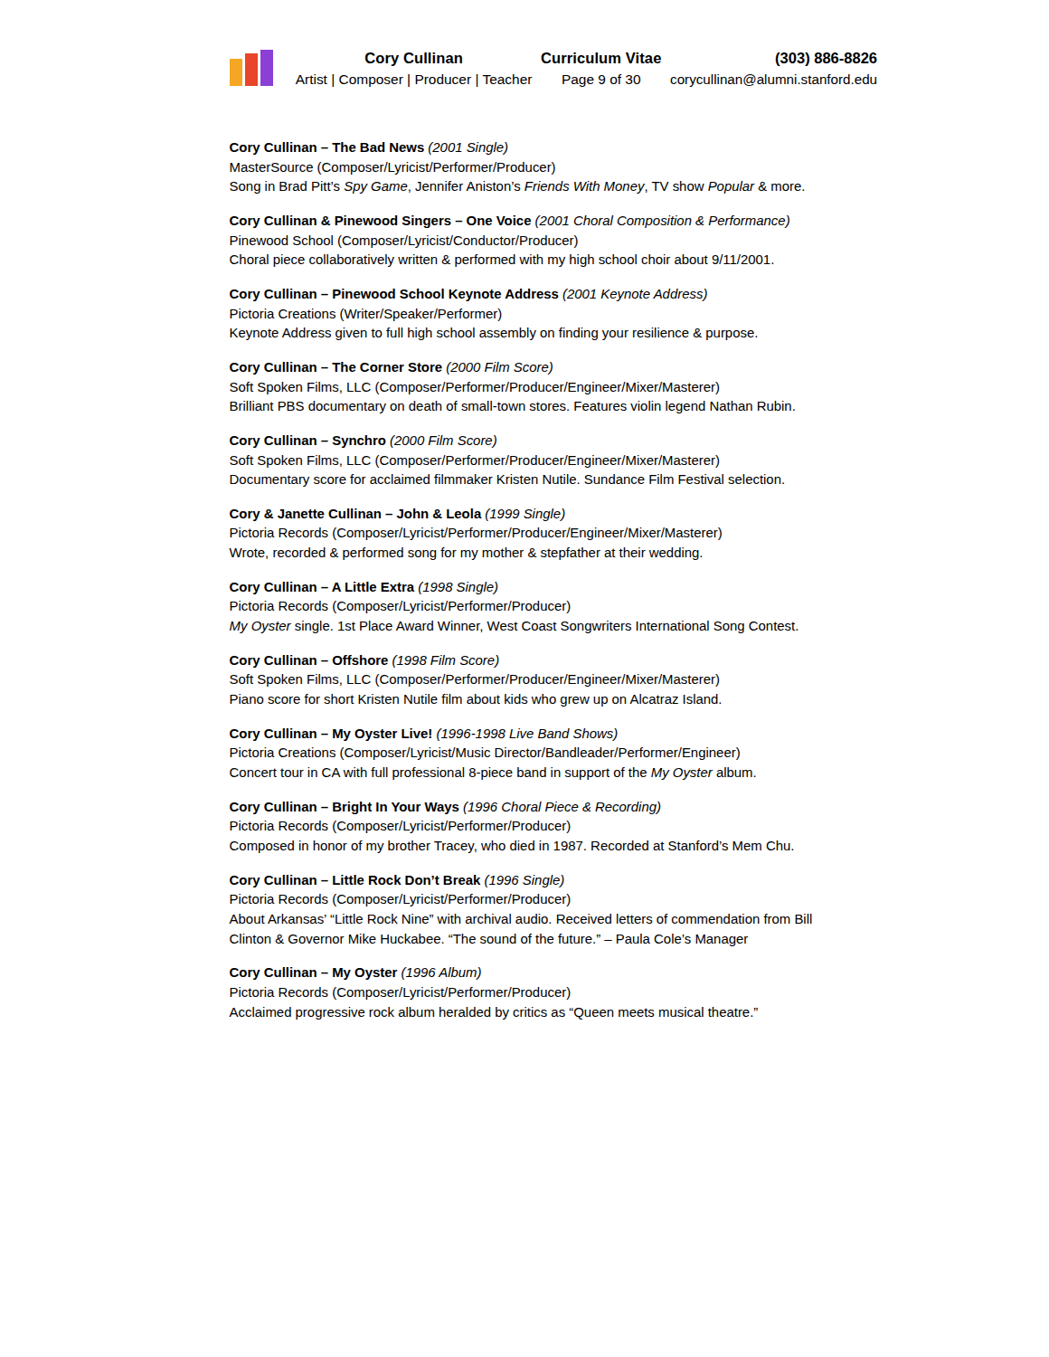Cory Cullinan
Artist | Composer | Producer | Teacher
Curriculum Vitae
Page 9 of 30
(303) 886-8826
corycullinan@alumni.stanford.edu
Cory Cullinan – The Bad News (2001 Single)
MasterSource (Composer/Lyricist/Performer/Producer)
Song in Brad Pitt’s Spy Game, Jennifer Aniston’s Friends With Money, TV show Popular & more.
Cory Cullinan & Pinewood Singers – One Voice (2001 Choral Composition & Performance)
Pinewood School (Composer/Lyricist/Conductor/Producer)
Choral piece collaboratively written & performed with my high school choir about 9/11/2001.
Cory Cullinan – Pinewood School Keynote Address (2001 Keynote Address)
Pictoria Creations (Writer/Speaker/Performer)
Keynote Address given to full high school assembly on finding your resilience & purpose.
Cory Cullinan – The Corner Store (2000 Film Score)
Soft Spoken Films, LLC (Composer/Performer/Producer/Engineer/Mixer/Masterer)
Brilliant PBS documentary on death of small-town stores. Features violin legend Nathan Rubin.
Cory Cullinan – Synchro (2000 Film Score)
Soft Spoken Films, LLC (Composer/Performer/Producer/Engineer/Mixer/Masterer)
Documentary score for acclaimed filmmaker Kristen Nutile. Sundance Film Festival selection.
Cory & Janette Cullinan – John & Leola (1999 Single)
Pictoria Records (Composer/Lyricist/Performer/Producer/Engineer/Mixer/Masterer)
Wrote, recorded & performed song for my mother & stepfather at their wedding.
Cory Cullinan – A Little Extra (1998 Single)
Pictoria Records (Composer/Lyricist/Performer/Producer)
My Oyster single. 1st Place Award Winner, West Coast Songwriters International Song Contest.
Cory Cullinan – Offshore (1998 Film Score)
Soft Spoken Films, LLC (Composer/Performer/Producer/Engineer/Mixer/Masterer)
Piano score for short Kristen Nutile film about kids who grew up on Alcatraz Island.
Cory Cullinan – My Oyster Live! (1996-1998 Live Band Shows)
Pictoria Creations (Composer/Lyricist/Music Director/Bandleader/Performer/Engineer)
Concert tour in CA with full professional 8-piece band in support of the My Oyster album.
Cory Cullinan – Bright In Your Ways (1996 Choral Piece & Recording)
Pictoria Records (Composer/Lyricist/Performer/Producer)
Composed in honor of my brother Tracey, who died in 1987. Recorded at Stanford’s Mem Chu.
Cory Cullinan – Little Rock Don’t Break (1996 Single)
Pictoria Records (Composer/Lyricist/Performer/Producer)
About Arkansas’ “Little Rock Nine” with archival audio. Received letters of commendation from Bill Clinton & Governor Mike Huckabee. “The sound of the future.” – Paula Cole’s Manager
Cory Cullinan – My Oyster (1996 Album)
Pictoria Records (Composer/Lyricist/Performer/Producer)
Acclaimed progressive rock album heralded by critics as “Queen meets musical theatre.”